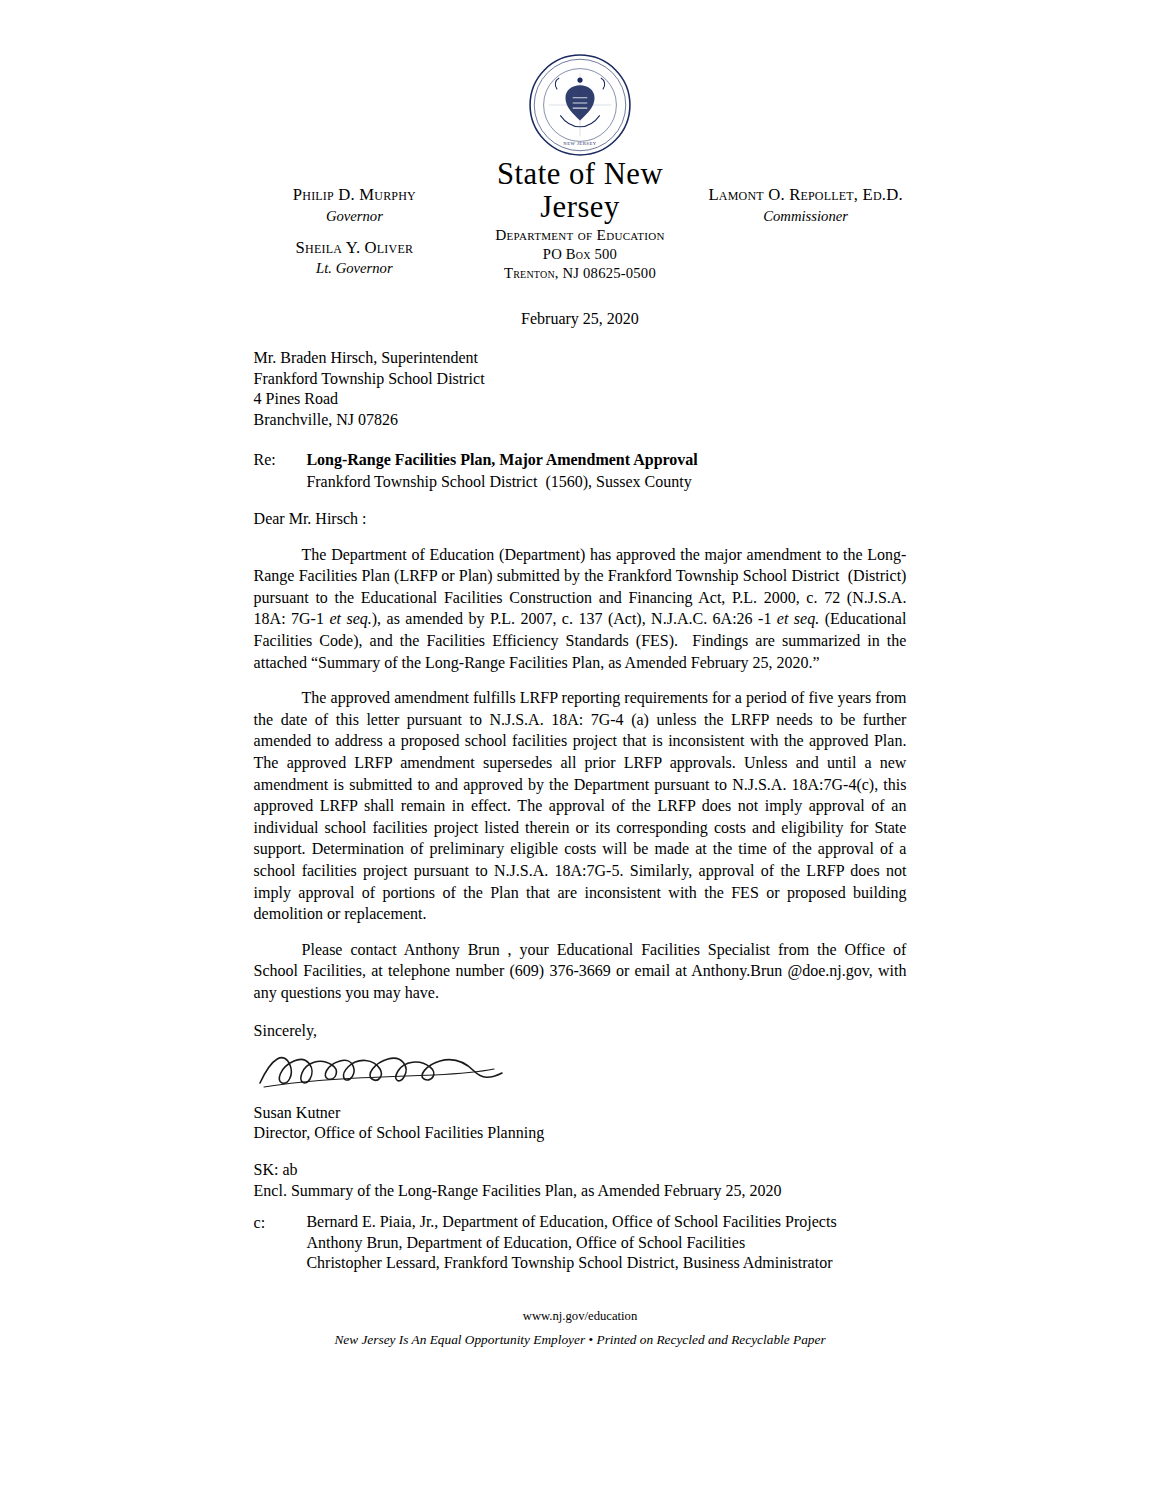NEW JERSEY
Philip D. Murphy
Governor
Sheila Y. Oliver
Lt. Governor
State of New Jersey
Department of Education
PO Box 500
Trenton, NJ 08625-0500
Lamont O. Repollet, Ed.D.
Commissioner
February 25, 2020
Mr. Braden Hirsch, Superintendent
Frankford Township School District
4 Pines Road
Branchville, NJ 07826
Re:
Long-Range Facilities Plan, Major Amendment Approval
Frankford Township School District (1560), Sussex County
Dear Mr. Hirsch :
The Department of Education (Department) has approved the major amendment to the Long-Range Facilities Plan (LRFP or Plan) submitted by the Frankford Township School District (District) pursuant to the Educational Facilities Construction and Financing Act, P.L. 2000, c. 72 (N.J.S.A. 18A: 7G-1 et seq.), as amended by P.L. 2007, c. 137 (Act), N.J.A.C. 6A:26 -1 et seq. (Educational Facilities Code), and the Facilities Efficiency Standards (FES). Findings are summarized in the attached “Summary of the Long-Range Facilities Plan, as Amended February 25, 2020.”
The approved amendment fulfills LRFP reporting requirements for a period of five years from the date of this letter pursuant to N.J.S.A. 18A: 7G-4 (a) unless the LRFP needs to be further amended to address a proposed school facilities project that is inconsistent with the approved Plan. The approved LRFP amendment supersedes all prior LRFP approvals. Unless and until a new amendment is submitted to and approved by the Department pursuant to N.J.S.A. 18A:7G-4(c), this approved LRFP shall remain in effect. The approval of the LRFP does not imply approval of an individual school facilities project listed therein or its corresponding costs and eligibility for State support. Determination of preliminary eligible costs will be made at the time of the approval of a school facilities project pursuant to N.J.S.A. 18A:7G-5. Similarly, approval of the LRFP does not imply approval of portions of the Plan that are inconsistent with the FES or proposed building demolition or replacement.
Please contact Anthony Brun , your Educational Facilities Specialist from the Office of School Facilities, at telephone number (609) 376-3669 or email at Anthony.Brun @doe.nj.gov, with any questions you may have.
Sincerely,
Susan Kutner
Director, Office of School Facilities Planning
SK: ab
Encl. Summary of the Long-Range Facilities Plan, as Amended February 25, 2020
c:
Bernard E. Piaia, Jr., Department of Education, Office of School Facilities Projects
Anthony Brun, Department of Education, Office of School Facilities
Christopher Lessard, Frankford Township School District, Business Administrator
www.nj.gov/education
New Jersey Is An Equal Opportunity Employer • Printed on Recycled and Recyclable Paper